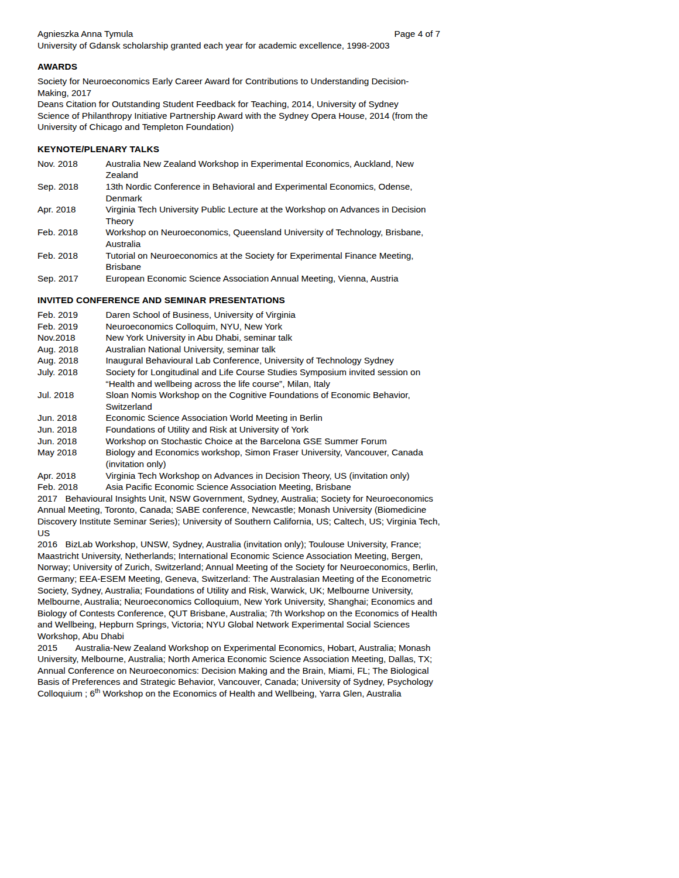Agnieszka Anna Tymula
Page 4 of 7
University of Gdansk scholarship granted each year for academic excellence, 1998-2003
AWARDS
Society for Neuroeconomics Early Career Award for Contributions to Understanding Decision-Making, 2017
Deans Citation for Outstanding Student Feedback for Teaching, 2014, University of Sydney
Science of Philanthropy Initiative Partnership Award with the Sydney Opera House, 2014 (from the University of Chicago and Templeton Foundation)
KEYNOTE/PLENARY TALKS
Nov. 2018
Australia New Zealand Workshop in Experimental Economics, Auckland, New Zealand
Sep. 2018
13th Nordic Conference in Behavioral and Experimental Economics, Odense, Denmark
Apr. 2018
Virginia Tech University Public Lecture at the Workshop on Advances in Decision Theory
Feb. 2018
Workshop on Neuroeconomics, Queensland University of Technology, Brisbane, Australia
Feb. 2018
Tutorial on Neuroeconomics at the Society for Experimental Finance Meeting, Brisbane
Sep. 2017
European Economic Science Association Annual Meeting, Vienna, Austria
INVITED CONFERENCE AND SEMINAR PRESENTATIONS
Feb. 2019
Daren School of Business, University of Virginia
Feb. 2019
Neuroeconomics Colloquim, NYU, New York
Nov.2018
New York University in Abu Dhabi, seminar talk
Aug. 2018
Australian National University, seminar talk
Aug. 2018
Inaugural Behavioural Lab Conference, University of Technology Sydney
July. 2018
Society for Longitudinal and Life Course Studies Symposium invited session on “Health and wellbeing across the life course”, Milan, Italy
Jul. 2018
Sloan Nomis Workshop on the Cognitive Foundations of Economic Behavior, Switzerland
Jun. 2018
Economic Science Association World Meeting in Berlin
Jun. 2018
Foundations of Utility and Risk at University of York
Jun. 2018
Workshop on Stochastic Choice at the Barcelona GSE Summer Forum
May 2018
Biology and Economics workshop, Simon Fraser University, Vancouver, Canada (invitation only)
Apr. 2018
Virginia Tech Workshop on Advances in Decision Theory, US (invitation only)
Feb. 2018
Asia Pacific Economic Science Association Meeting, Brisbane
2017 Behavioural Insights Unit, NSW Government, Sydney, Australia; Society for Neuroeconomics Annual Meeting, Toronto, Canada; SABE conference, Newcastle; Monash University (Biomedicine Discovery Institute Seminar Series); University of Southern California, US; Caltech, US; Virginia Tech, US
2016 BizLab Workshop, UNSW, Sydney, Australia (invitation only); Toulouse University, France; Maastricht University, Netherlands; International Economic Science Association Meeting, Bergen, Norway; University of Zurich, Switzerland; Annual Meeting of the Society for Neuroeconomics, Berlin, Germany; EEA-ESEM Meeting, Geneva, Switzerland: The Australasian Meeting of the Econometric Society, Sydney, Australia; Foundations of Utility and Risk, Warwick, UK; Melbourne University, Melbourne, Australia; Neuroeconomics Colloquium, New York University, Shanghai; Economics and Biology of Contests Conference, QUT Brisbane, Australia; 7th Workshop on the Economics of Health and Wellbeing, Hepburn Springs, Victoria; NYU Global Network Experimental Social Sciences Workshop, Abu Dhabi
2015 Australia-New Zealand Workshop on Experimental Economics, Hobart, Australia; Monash University, Melbourne, Australia; North America Economic Science Association Meeting, Dallas, TX; Annual Conference on Neuroeconomics: Decision Making and the Brain, Miami, FL; The Biological Basis of Preferences and Strategic Behavior, Vancouver, Canada; University of Sydney, Psychology Colloquium ; 6th Workshop on the Economics of Health and Wellbeing, Yarra Glen, Australia